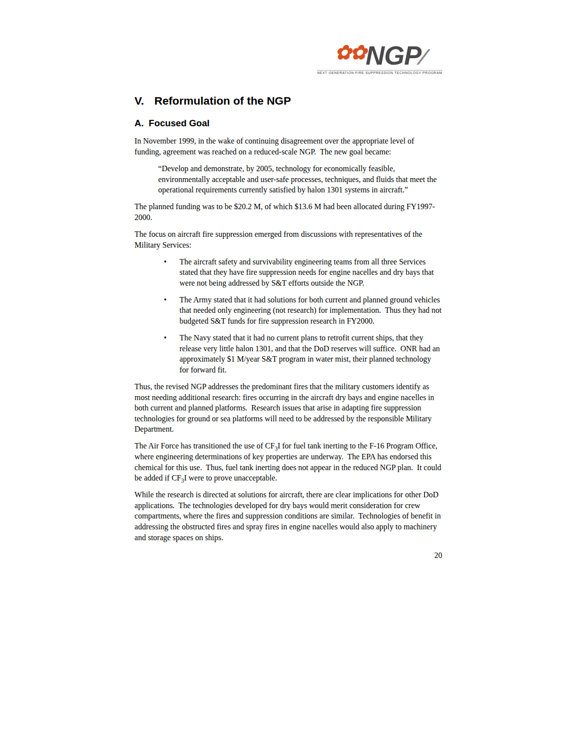✿✿NGP∕
NEXT GENERATION FIRE SUPPRESSION TECHNOLOGY PROGRAM
V. Reformulation of the NGP
A. Focused Goal
In November 1999, in the wake of continuing disagreement over the appropriate level of funding, agreement was reached on a reduced-scale NGP. The new goal became:
“Develop and demonstrate, by 2005, technology for economically feasible, environmentally acceptable and user-safe processes, techniques, and fluids that meet the operational requirements currently satisfied by halon 1301 systems in aircraft.”
The planned funding was to be $20.2 M, of which $13.6 M had been allocated during FY1997-2000.
The focus on aircraft fire suppression emerged from discussions with representatives of the Military Services:
The aircraft safety and survivability engineering teams from all three Services stated that they have fire suppression needs for engine nacelles and dry bays that were not being addressed by S&T efforts outside the NGP.
The Army stated that it had solutions for both current and planned ground vehicles that needed only engineering (not research) for implementation. Thus they had not budgeted S&T funds for fire suppression research in FY2000.
The Navy stated that it had no current plans to retrofit current ships, that they release very little halon 1301, and that the DoD reserves will suffice. ONR had an approximately $1 M/year S&T program in water mist, their planned technology for forward fit.
Thus, the revised NGP addresses the predominant fires that the military customers identify as most needing additional research: fires occurring in the aircraft dry bays and engine nacelles in both current and planned platforms. Research issues that arise in adapting fire suppression technologies for ground or sea platforms will need to be addressed by the responsible Military Department.
The Air Force has transitioned the use of CF3I for fuel tank inerting to the F-16 Program Office, where engineering determinations of key properties are underway. The EPA has endorsed this chemical for this use. Thus, fuel tank inerting does not appear in the reduced NGP plan. It could be added if CF3I were to prove unacceptable.
While the research is directed at solutions for aircraft, there are clear implications for other DoD applications. The technologies developed for dry bays would merit consideration for crew compartments, where the fires and suppression conditions are similar. Technologies of benefit in addressing the obstructed fires and spray fires in engine nacelles would also apply to machinery and storage spaces on ships.
20